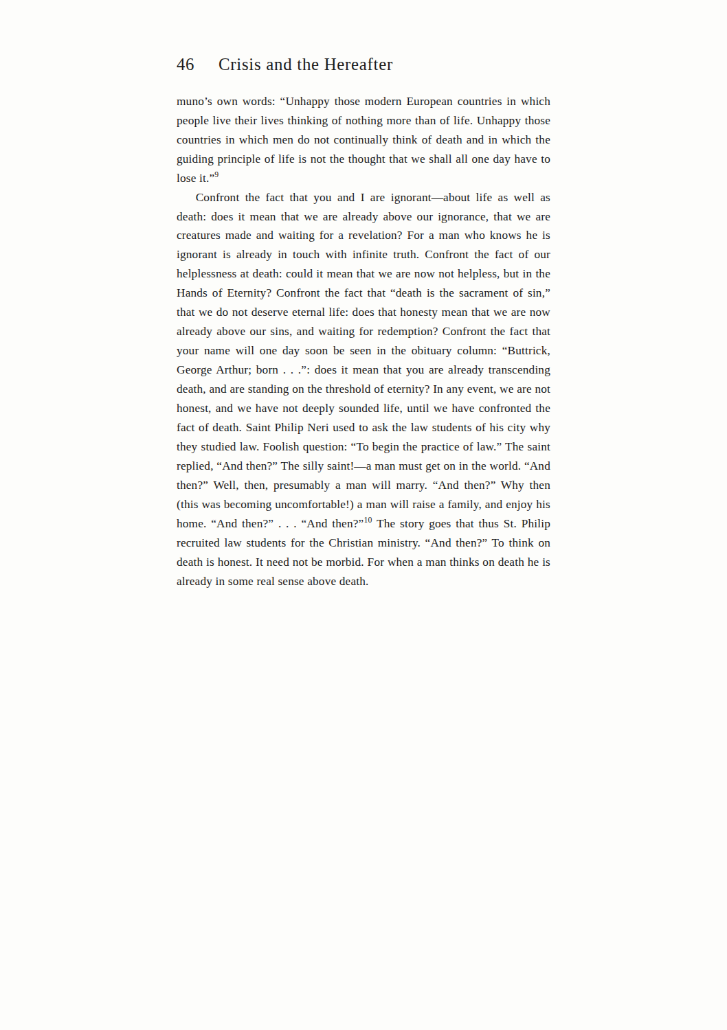46 Crisis and the Hereafter
muno’s own words: “Unhappy those modern European countries in which people live their lives thinking of nothing more than of life. Unhappy those countries in which men do not continually think of death and in which the guiding principle of life is not the thought that we shall all one day have to lose it.”9
Confront the fact that you and I are ignorant—about life as well as death: does it mean that we are already above our ignorance, that we are creatures made and waiting for a revelation? For a man who knows he is ignorant is already in touch with infinite truth. Confront the fact of our helplessness at death: could it mean that we are now not helpless, but in the Hands of Eternity? Confront the fact that “death is the sacrament of sin,” that we do not deserve eternal life: does that honesty mean that we are now already above our sins, and waiting for redemption? Confront the fact that your name will one day soon be seen in the obituary column: “Buttrick, George Arthur; born . . .”: does it mean that you are already transcending death, and are standing on the threshold of eternity? In any event, we are not honest, and we have not deeply sounded life, until we have confronted the fact of death. Saint Philip Neri used to ask the law students of his city why they studied law. Foolish question: “To begin the practice of law.” The saint replied, “And then?” The silly saint!—a man must get on in the world. “And then?” Well, then, presumably a man will marry. “And then?” Why then (this was becoming uncomfortable!) a man will raise a family, and enjoy his home. “And then?” . . . “And then?”10 The story goes that thus St. Philip recruited law students for the Christian ministry. “And then?” To think on death is honest. It need not be morbid. For when a man thinks on death he is already in some real sense above death.